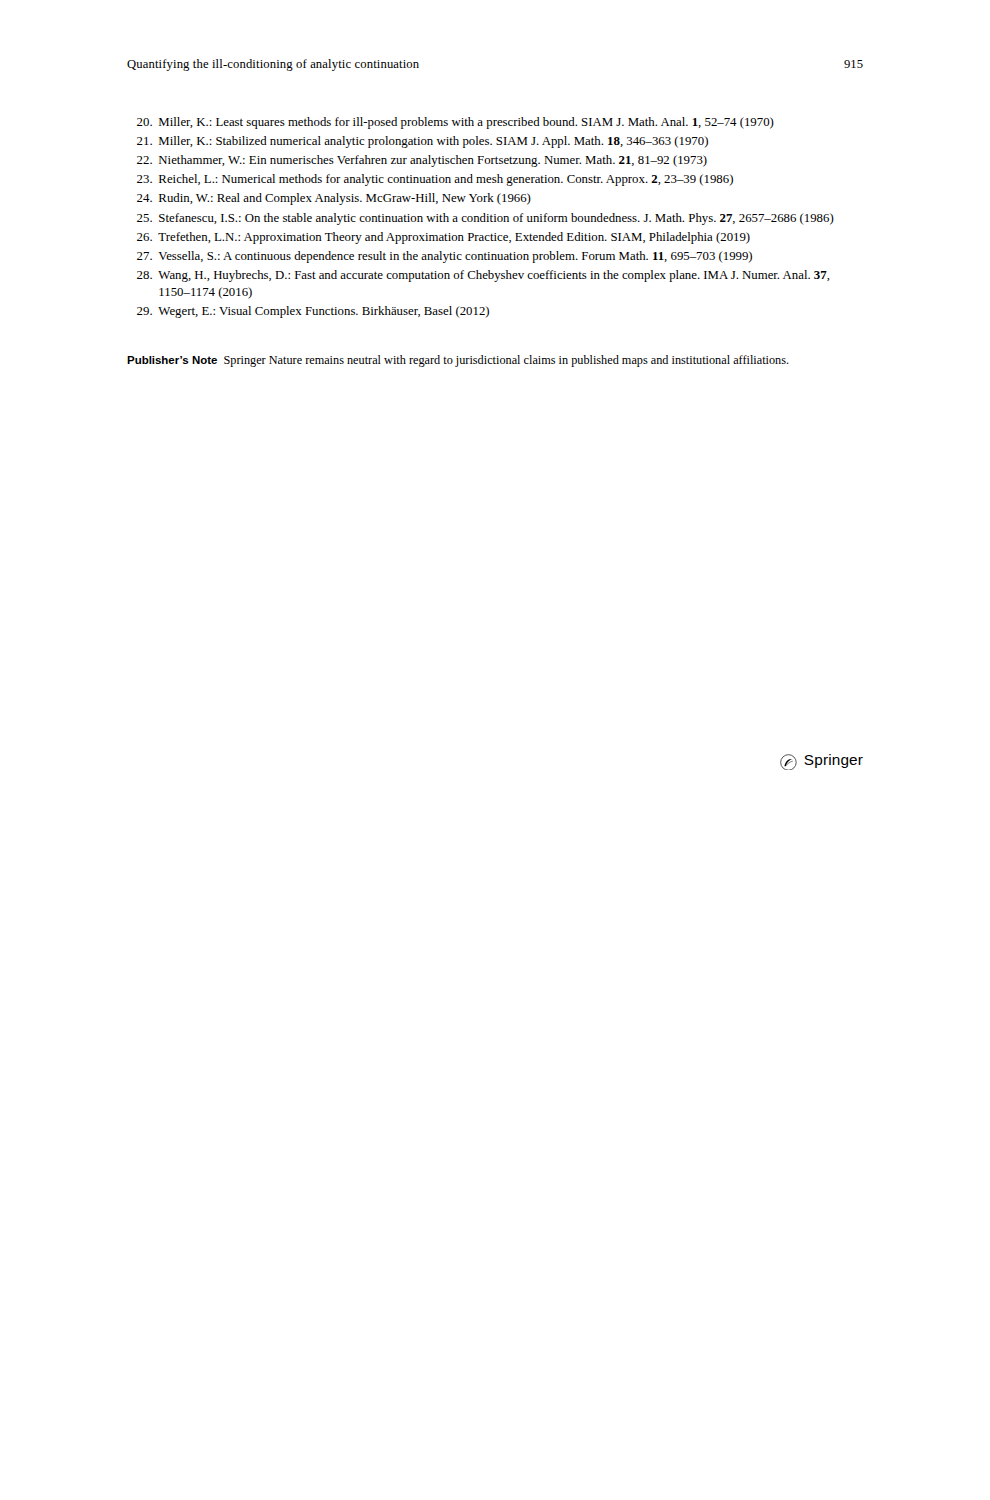Quantifying the ill-conditioning of analytic continuation 915
20. Miller, K.: Least squares methods for ill-posed problems with a prescribed bound. SIAM J. Math. Anal. 1, 52–74 (1970)
21. Miller, K.: Stabilized numerical analytic prolongation with poles. SIAM J. Appl. Math. 18, 346–363 (1970)
22. Niethammer, W.: Ein numerisches Verfahren zur analytischen Fortsetzung. Numer. Math. 21, 81–92 (1973)
23. Reichel, L.: Numerical methods for analytic continuation and mesh generation. Constr. Approx. 2, 23–39 (1986)
24. Rudin, W.: Real and Complex Analysis. McGraw-Hill, New York (1966)
25. Stefanescu, I.S.: On the stable analytic continuation with a condition of uniform boundedness. J. Math. Phys. 27, 2657–2686 (1986)
26. Trefethen, L.N.: Approximation Theory and Approximation Practice, Extended Edition. SIAM, Philadelphia (2019)
27. Vessella, S.: A continuous dependence result in the analytic continuation problem. Forum Math. 11, 695–703 (1999)
28. Wang, H., Huybrechs, D.: Fast and accurate computation of Chebyshev coefficients in the complex plane. IMA J. Numer. Anal. 37, 1150–1174 (2016)
29. Wegert, E.: Visual Complex Functions. Birkhäuser, Basel (2012)
Publisher’s Note Springer Nature remains neutral with regard to jurisdictional claims in published maps and institutional affiliations.
Springer